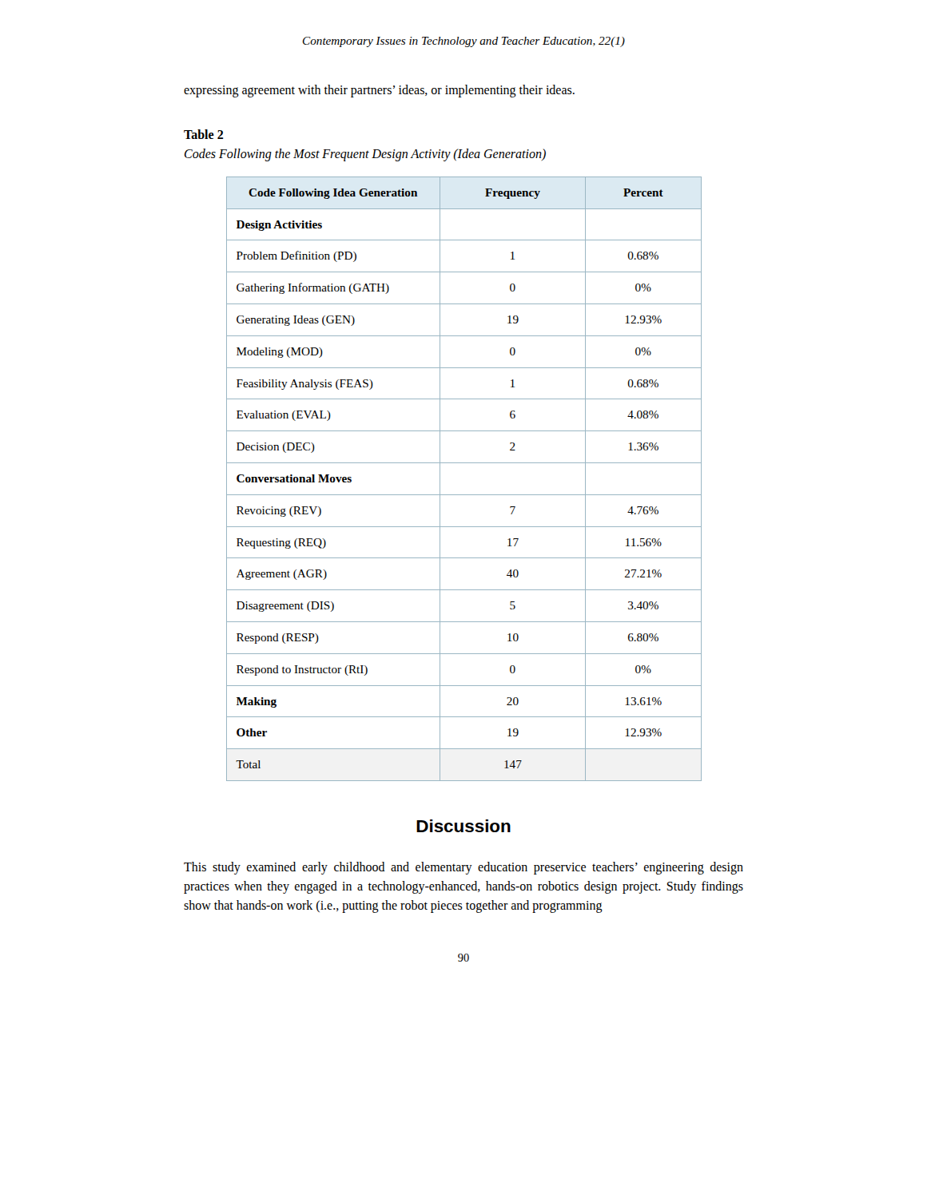Contemporary Issues in Technology and Teacher Education, 22(1)
expressing agreement with their partners’ ideas, or implementing their ideas.
Table 2
Codes Following the Most Frequent Design Activity (Idea Generation)
| Code Following Idea Generation | Frequency | Percent |
| --- | --- | --- |
| Design Activities | | |
| Problem Definition (PD) | 1 | 0.68% |
| Gathering Information (GATH) | 0 | 0% |
| Generating Ideas (GEN) | 19 | 12.93% |
| Modeling (MOD) | 0 | 0% |
| Feasibility Analysis (FEAS) | 1 | 0.68% |
| Evaluation (EVAL) | 6 | 4.08% |
| Decision (DEC) | 2 | 1.36% |
| Conversational Moves | | |
| Revoicing (REV) | 7 | 4.76% |
| Requesting (REQ) | 17 | 11.56% |
| Agreement (AGR) | 40 | 27.21% |
| Disagreement (DIS) | 5 | 3.40% |
| Respond (RESP) | 10 | 6.80% |
| Respond to Instructor (RtI) | 0 | 0% |
| Making | 20 | 13.61% |
| Other | 19 | 12.93% |
| Total | 147 | |
Discussion
This study examined early childhood and elementary education preservice teachers’ engineering design practices when they engaged in a technology-enhanced, hands-on robotics design project. Study findings show that hands-on work (i.e., putting the robot pieces together and programming
90